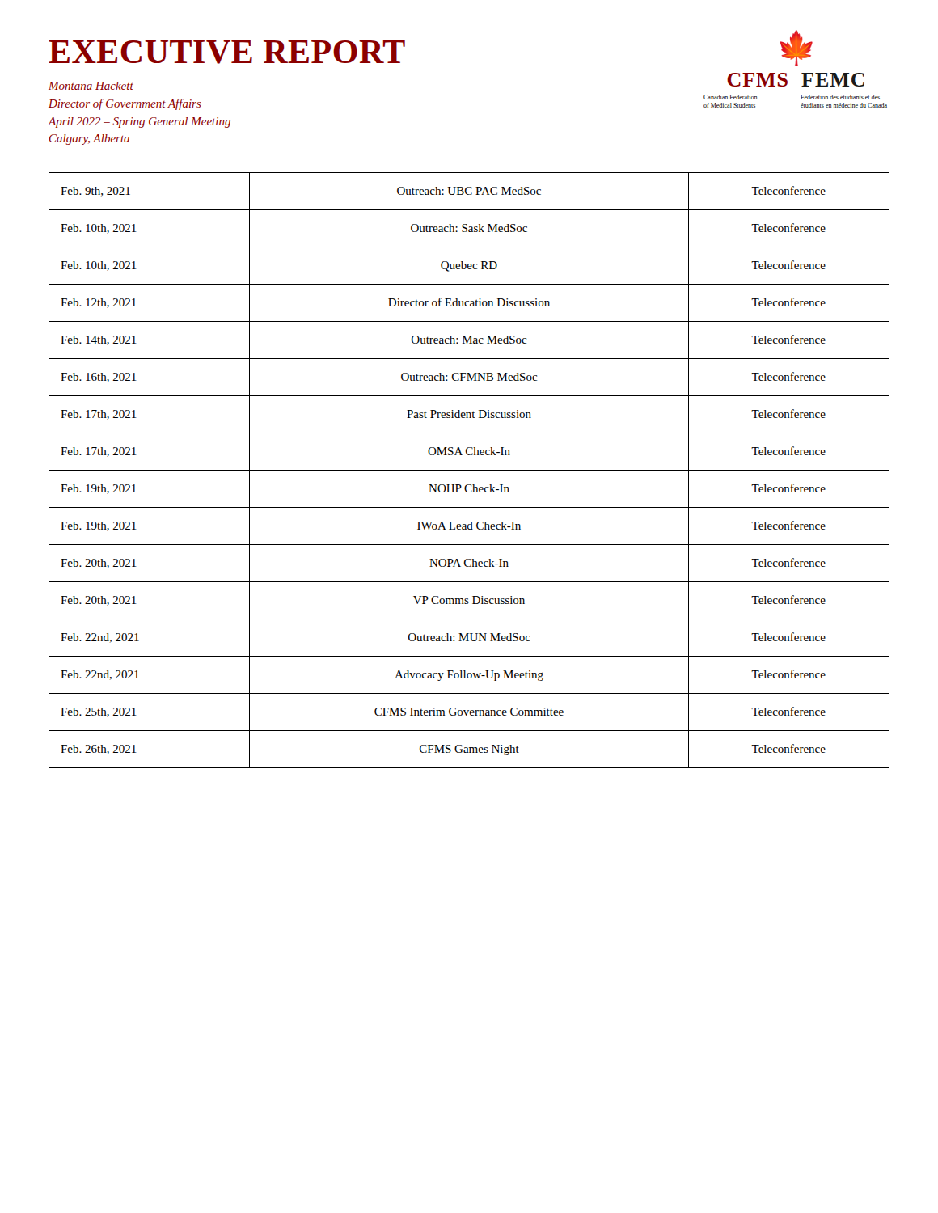🍁
CFMS FEMC
Canadian Federation
of Medical Students Fédération des étudiants et des
étudiants en médecine du Canada
EXECUTIVE REPORT
Montana Hackett
Director of Government Affairs
April 2022 – Spring General Meeting
Calgary, Alberta
| Feb. 9th, 2021 | Outreach: UBC PAC MedSoc | Teleconference |
| Feb. 10th, 2021 | Outreach: Sask MedSoc | Teleconference |
| Feb. 10th, 2021 | Quebec RD | Teleconference |
| Feb. 12th, 2021 | Director of Education Discussion | Teleconference |
| Feb. 14th, 2021 | Outreach: Mac MedSoc | Teleconference |
| Feb. 16th, 2021 | Outreach: CFMNB MedSoc | Teleconference |
| Feb. 17th, 2021 | Past President Discussion | Teleconference |
| Feb. 17th, 2021 | OMSA Check-In | Teleconference |
| Feb. 19th, 2021 | NOHP Check-In | Teleconference |
| Feb. 19th, 2021 | IWoA Lead Check-In | Teleconference |
| Feb. 20th, 2021 | NOPA Check-In | Teleconference |
| Feb. 20th, 2021 | VP Comms Discussion | Teleconference |
| Feb. 22nd, 2021 | Outreach: MUN MedSoc | Teleconference |
| Feb. 22nd, 2021 | Advocacy Follow-Up Meeting | Teleconference |
| Feb. 25th, 2021 | CFMS Interim Governance Committee | Teleconference |
| Feb. 26th, 2021 | CFMS Games Night | Teleconference |